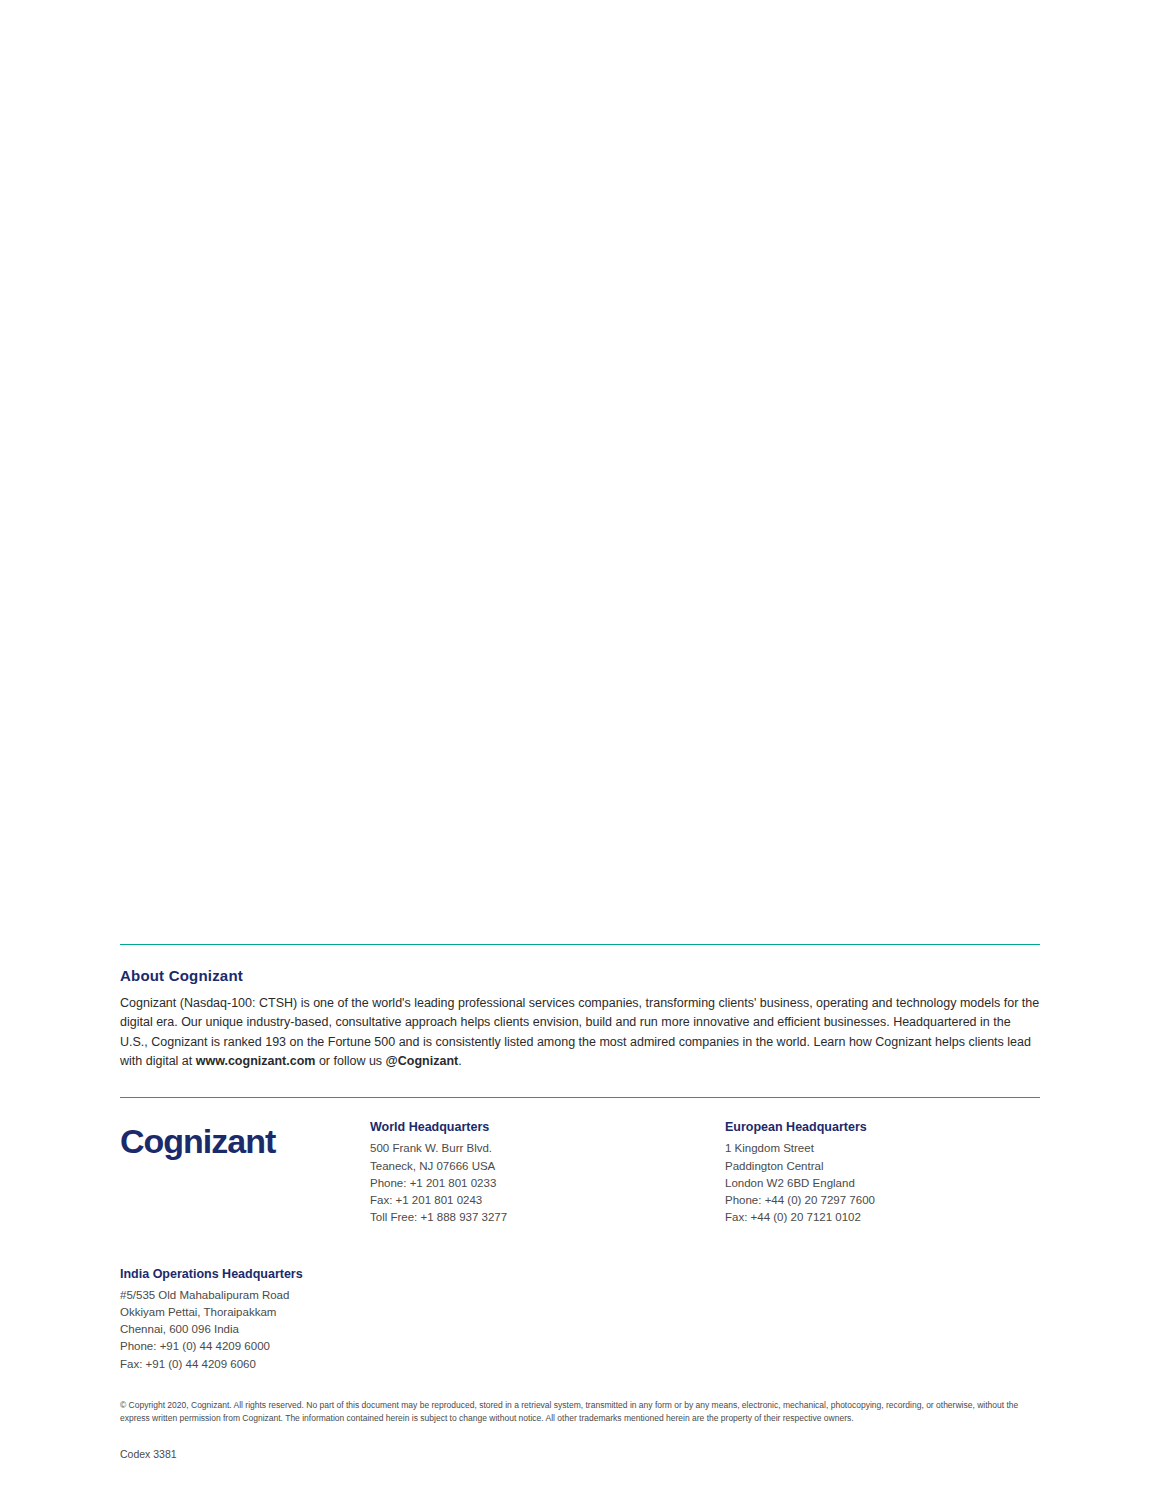About Cognizant
Cognizant (Nasdaq-100: CTSH) is one of the world's leading professional services companies, transforming clients' business, operating and technology models for the digital era. Our unique industry-based, consultative approach helps clients envision, build and run more innovative and efficient businesses. Headquartered in the U.S., Cognizant is ranked 193 on the Fortune 500 and is consistently listed among the most admired companies in the world. Learn how Cognizant helps clients lead with digital at www.cognizant.com or follow us @Cognizant.
Cognizant
World Headquarters
500 Frank W. Burr Blvd.
Teaneck, NJ 07666 USA
Phone: +1 201 801 0233
Fax: +1 201 801 0243
Toll Free: +1 888 937 3277
European Headquarters
1 Kingdom Street
Paddington Central
London W2 6BD England
Phone: +44 (0) 20 7297 7600
Fax: +44 (0) 20 7121 0102
India Operations Headquarters
#5/535 Old Mahabalipuram Road
Okkiyam Pettai, Thoraipakkam
Chennai, 600 096 India
Phone: +91 (0) 44 4209 6000
Fax: +91 (0) 44 4209 6060
© Copyright 2020, Cognizant. All rights reserved. No part of this document may be reproduced, stored in a retrieval system, transmitted in any form or by any means, electronic, mechanical, photocopying, recording, or otherwise, without the express written permission from Cognizant. The information contained herein is subject to change without notice. All other trademarks mentioned herein are the property of their respective owners.
Codex 3381